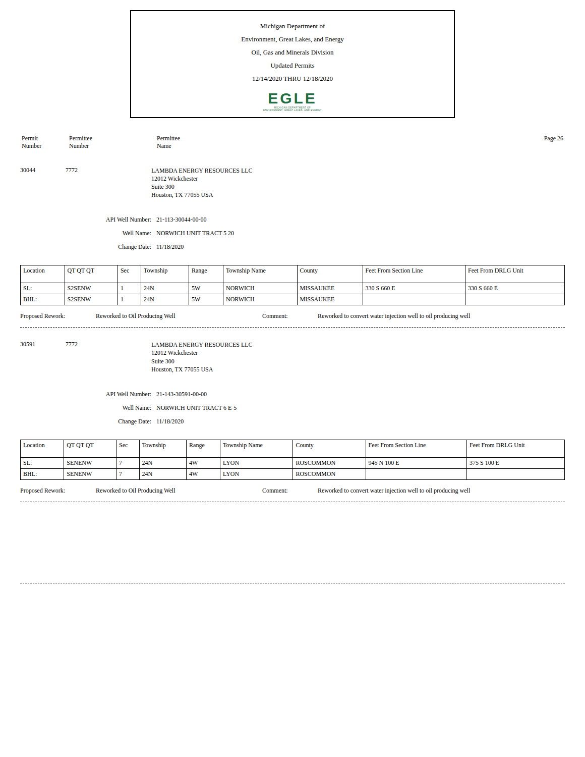Michigan Department of
Environment, Great Lakes, and Energy
Oil, Gas and Minerals Division
Updated Permits
12/14/2020 THRU 12/18/2020
EGLE
MICHIGAN DEPARTMENT OF
ENVIRONMENT, GREAT LAKES, AND ENERGY
| Permit Number | Permittee Number | Permittee Name | Page 26 |
| 30044 | 7772 | LAMBDA ENERGY RESOURCES LLC 12012 Wickchester Suite 300 Houston, TX 77055 USA |
| API Well Number: | 21-113-30044-00-00 |
| Well Name: | NORWICH UNIT TRACT 5 20 |
| Change Date: | 11/18/2020 |
| Location | QT QT QT | Sec | Township | Range | Township Name | County | Feet From Section Line | Feet From DRLG Unit |
| --- | --- | --- | --- | --- | --- | --- | --- | --- |
| SL: | S2SENW | 1 | 24N | 5W | NORWICH | MISSAUKEE | 330 S 660 E | 330 S 660 E |
| BHL: | S2SENW | 1 | 24N | 5W | NORWICH | MISSAUKEE | | |
| Proposed Rework: | Reworked to Oil Producing Well | Comment: | Reworked to convert water injection well to oil producing well |
| 30591 | 7772 | LAMBDA ENERGY RESOURCES LLC 12012 Wickchester Suite 300 Houston, TX 77055 USA |
| API Well Number: | 21-143-30591-00-00 |
| Well Name: | NORWICH UNIT TRACT 6 E-5 |
| Change Date: | 11/18/2020 |
| Location | QT QT QT | Sec | Township | Range | Township Name | County | Feet From Section Line | Feet From DRLG Unit |
| --- | --- | --- | --- | --- | --- | --- | --- | --- |
| SL: | SENENW | 7 | 24N | 4W | LYON | ROSCOMMON | 945 N 100 E | 375 S 100 E |
| BHL: | SENENW | 7 | 24N | 4W | LYON | ROSCOMMON | | |
| Proposed Rework: | Reworked to Oil Producing Well | Comment: | Reworked to convert water injection well to oil producing well |